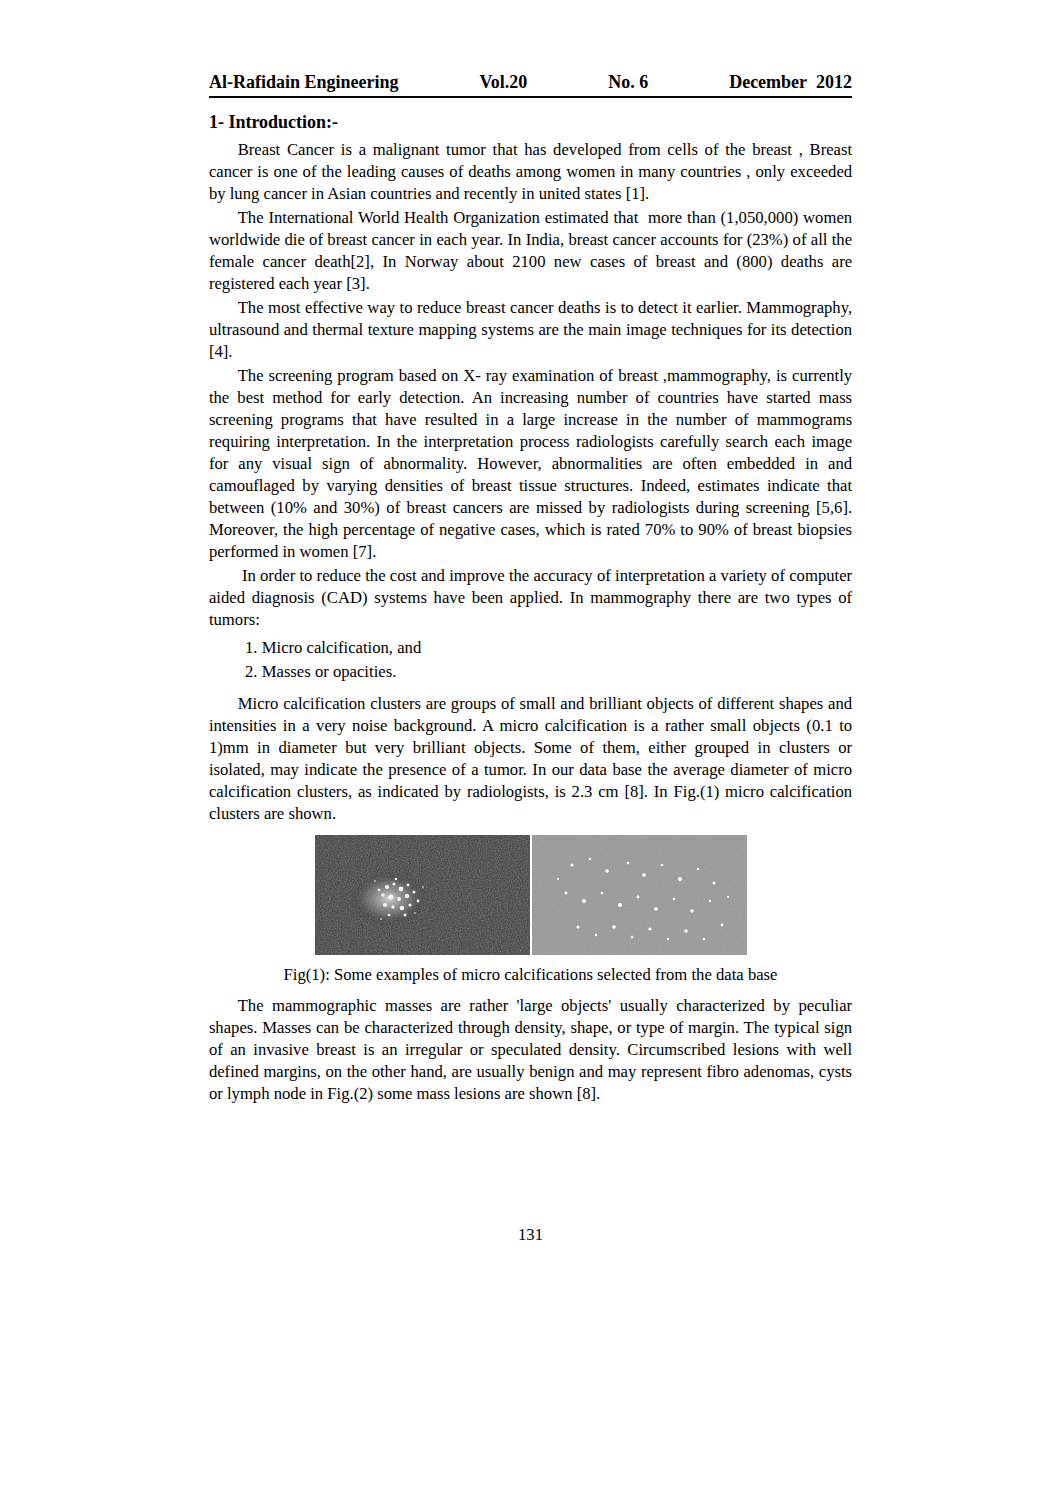Al-Rafidain Engineering Vol.20 No. 6 December 2012
1- Introduction:-
Breast Cancer is a malignant tumor that has developed from cells of the breast , Breast cancer is one of the leading causes of deaths among women in many countries , only exceeded by lung cancer in Asian countries and recently in united states [1].
The International World Health Organization estimated that more than (1,050,000) women worldwide die of breast cancer in each year. In India, breast cancer accounts for (23%) of all the female cancer death[2], In Norway about 2100 new cases of breast and (800) deaths are registered each year [3].
The most effective way to reduce breast cancer deaths is to detect it earlier. Mammography, ultrasound and thermal texture mapping systems are the main image techniques for its detection [4].
The screening program based on X- ray examination of breast ,mammography, is currently the best method for early detection. An increasing number of countries have started mass screening programs that have resulted in a large increase in the number of mammograms requiring interpretation. In the interpretation process radiologists carefully search each image for any visual sign of abnormality. However, abnormalities are often embedded in and camouflaged by varying densities of breast tissue structures. Indeed, estimates indicate that between (10% and 30%) of breast cancers are missed by radiologists during screening [5,6]. Moreover, the high percentage of negative cases, which is rated 70% to 90% of breast biopsies performed in women [7].
In order to reduce the cost and improve the accuracy of interpretation a variety of computer aided diagnosis (CAD) systems have been applied. In mammography there are two types of tumors:
Micro calcification, and
Masses or opacities.
Micro calcification clusters are groups of small and brilliant objects of different shapes and intensities in a very noise background. A micro calcification is a rather small objects (0.1 to 1)mm in diameter but very brilliant objects. Some of them, either grouped in clusters or isolated, may indicate the presence of a tumor. In our data base the average diameter of micro calcification clusters, as indicated by radiologists, is 2.3 cm [8]. In Fig.(1) micro calcification clusters are shown.
Fig(1): Some examples of micro calcifications selected from the data base
The mammographic masses are rather 'large objects' usually characterized by peculiar shapes. Masses can be characterized through density, shape, or type of margin. The typical sign of an invasive breast is an irregular or speculated density. Circumscribed lesions with well defined margins, on the other hand, are usually benign and may represent fibro adenomas, cysts or lymph node in Fig.(2) some mass lesions are shown [8].
131